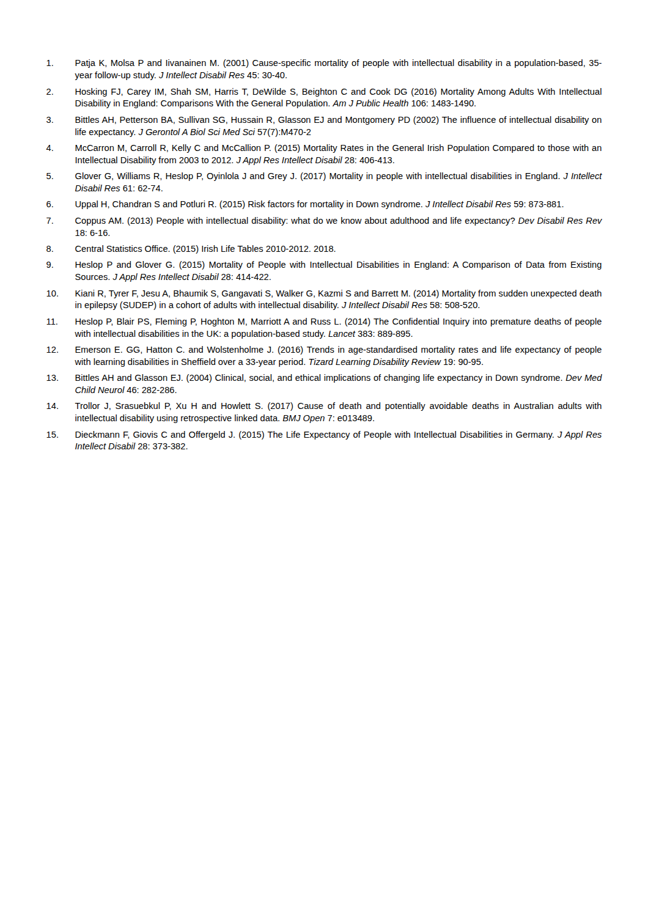Patja K, Molsa P and Iivanainen M. (2001) Cause-specific mortality of people with intellectual disability in a population-based, 35-year follow-up study. J Intellect Disabil Res 45: 30-40.
Hosking FJ, Carey IM, Shah SM, Harris T, DeWilde S, Beighton C and Cook DG (2016) Mortality Among Adults With Intellectual Disability in England: Comparisons With the General Population. Am J Public Health 106: 1483-1490.
Bittles AH, Petterson BA, Sullivan SG, Hussain R, Glasson EJ and Montgomery PD (2002) The influence of intellectual disability on life expectancy. J Gerontol A Biol Sci Med Sci 57(7):M470-2
McCarron M, Carroll R, Kelly C and McCallion P. (2015) Mortality Rates in the General Irish Population Compared to those with an Intellectual Disability from 2003 to 2012. J Appl Res Intellect Disabil 28: 406-413.
Glover G, Williams R, Heslop P, Oyinlola J and Grey J. (2017) Mortality in people with intellectual disabilities in England. J Intellect Disabil Res 61: 62-74.
Uppal H, Chandran S and Potluri R. (2015) Risk factors for mortality in Down syndrome. J Intellect Disabil Res 59: 873-881.
Coppus AM. (2013) People with intellectual disability: what do we know about adulthood and life expectancy? Dev Disabil Res Rev 18: 6-16.
Central Statistics Office. (2015) Irish Life Tables 2010-2012. 2018.
Heslop P and Glover G. (2015) Mortality of People with Intellectual Disabilities in England: A Comparison of Data from Existing Sources. J Appl Res Intellect Disabil 28: 414-422.
Kiani R, Tyrer F, Jesu A, Bhaumik S, Gangavati S, Walker G, Kazmi S and Barrett M. (2014) Mortality from sudden unexpected death in epilepsy (SUDEP) in a cohort of adults with intellectual disability. J Intellect Disabil Res 58: 508-520.
Heslop P, Blair PS, Fleming P, Hoghton M, Marriott A and Russ L. (2014) The Confidential Inquiry into premature deaths of people with intellectual disabilities in the UK: a population-based study. Lancet 383: 889-895.
Emerson E. GG, Hatton C. and Wolstenholme J. (2016) Trends in age-standardised mortality rates and life expectancy of people with learning disabilities in Sheffield over a 33-year period. Tizard Learning Disability Review 19: 90-95.
Bittles AH and Glasson EJ. (2004) Clinical, social, and ethical implications of changing life expectancy in Down syndrome. Dev Med Child Neurol 46: 282-286.
Trollor J, Srasuebkul P, Xu H and Howlett S. (2017) Cause of death and potentially avoidable deaths in Australian adults with intellectual disability using retrospective linked data. BMJ Open 7: e013489.
Dieckmann F, Giovis C and Offergeld J. (2015) The Life Expectancy of People with Intellectual Disabilities in Germany. J Appl Res Intellect Disabil 28: 373-382.